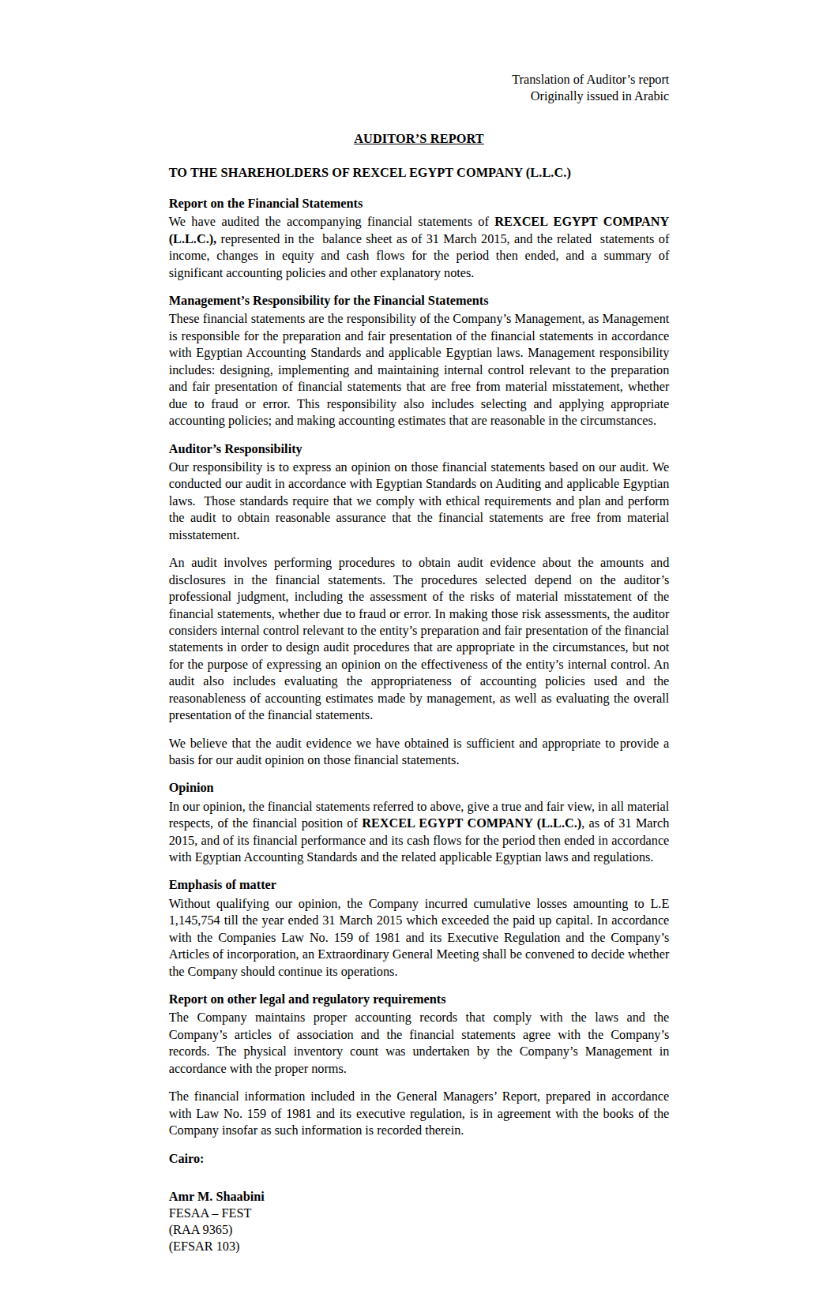Translation of Auditor’s report
Originally issued in Arabic
AUDITOR’S REPORT
TO THE SHAREHOLDERS OF REXCEL EGYPT COMPANY (L.L.C.)
Report on the Financial Statements
We have audited the accompanying financial statements of REXCEL EGYPT COMPANY (L.L.C.), represented in the balance sheet as of 31 March 2015, and the related statements of income, changes in equity and cash flows for the period then ended, and a summary of significant accounting policies and other explanatory notes.
Management’s Responsibility for the Financial Statements
These financial statements are the responsibility of the Company’s Management, as Management is responsible for the preparation and fair presentation of the financial statements in accordance with Egyptian Accounting Standards and applicable Egyptian laws. Management responsibility includes: designing, implementing and maintaining internal control relevant to the preparation and fair presentation of financial statements that are free from material misstatement, whether due to fraud or error. This responsibility also includes selecting and applying appropriate accounting policies; and making accounting estimates that are reasonable in the circumstances.
Auditor’s Responsibility
Our responsibility is to express an opinion on those financial statements based on our audit. We conducted our audit in accordance with Egyptian Standards on Auditing and applicable Egyptian laws. Those standards require that we comply with ethical requirements and plan and perform the audit to obtain reasonable assurance that the financial statements are free from material misstatement.
An audit involves performing procedures to obtain audit evidence about the amounts and disclosures in the financial statements. The procedures selected depend on the auditor’s professional judgment, including the assessment of the risks of material misstatement of the financial statements, whether due to fraud or error. In making those risk assessments, the auditor considers internal control relevant to the entity’s preparation and fair presentation of the financial statements in order to design audit procedures that are appropriate in the circumstances, but not for the purpose of expressing an opinion on the effectiveness of the entity’s internal control. An audit also includes evaluating the appropriateness of accounting policies used and the reasonableness of accounting estimates made by management, as well as evaluating the overall presentation of the financial statements.
We believe that the audit evidence we have obtained is sufficient and appropriate to provide a basis for our audit opinion on those financial statements.
Opinion
In our opinion, the financial statements referred to above, give a true and fair view, in all material respects, of the financial position of REXCEL EGYPT COMPANY (L.L.C.), as of 31 March 2015, and of its financial performance and its cash flows for the period then ended in accordance with Egyptian Accounting Standards and the related applicable Egyptian laws and regulations.
Emphasis of matter
Without qualifying our opinion, the Company incurred cumulative losses amounting to L.E 1,145,754 till the year ended 31 March 2015 which exceeded the paid up capital. In accordance with the Companies Law No. 159 of 1981 and its Executive Regulation and the Company’s Articles of incorporation, an Extraordinary General Meeting shall be convened to decide whether the Company should continue its operations.
Report on other legal and regulatory requirements
The Company maintains proper accounting records that comply with the laws and the Company’s articles of association and the financial statements agree with the Company’s records. The physical inventory count was undertaken by the Company’s Management in accordance with the proper norms.
The financial information included in the General Managers’ Report, prepared in accordance with Law No. 159 of 1981 and its executive regulation, is in agreement with the books of the Company insofar as such information is recorded therein.
Cairo:
Amr M. Shaabini
FESAA – FEST
(RAA 9365)
(EFSAR 103)